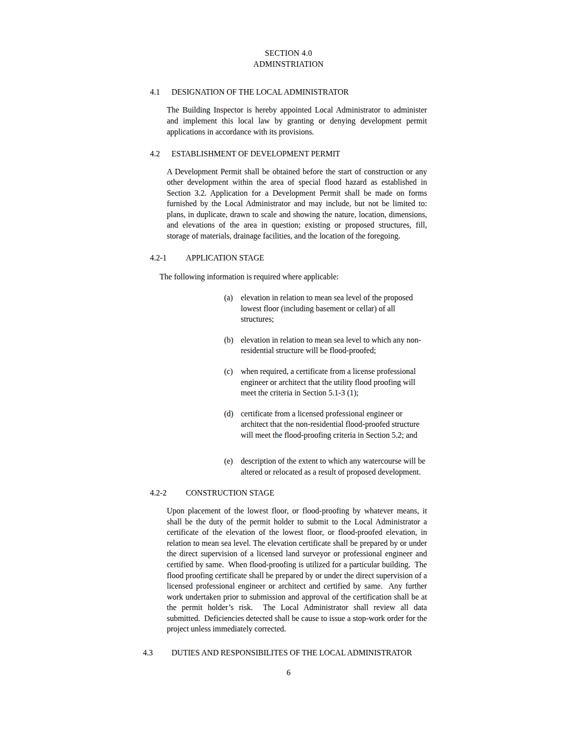SECTION 4.0
ADMINSTRIATION
4.1 DESIGNATION OF THE LOCAL ADMINISTRATOR
The Building Inspector is hereby appointed Local Administrator to administer and implement this local law by granting or denying development permit applications in accordance with its provisions.
4.2 ESTABLISHMENT OF DEVELOPMENT PERMIT
A Development Permit shall be obtained before the start of construction or any other development within the area of special flood hazard as established in Section 3.2. Application for a Development Permit shall be made on forms furnished by the Local Administrator and may include, but not be limited to: plans, in duplicate, drawn to scale and showing the nature, location, dimensions, and elevations of the area in question; existing or proposed structures, fill, storage of materials, drainage facilities, and the location of the foregoing.
4.2-1 APPLICATION STAGE
The following information is required where applicable:
(a) elevation in relation to mean sea level of the proposed lowest floor (including basement or cellar) of all structures;
(b) elevation in relation to mean sea level to which any non-residential structure will be flood-proofed;
(c) when required, a certificate from a license professional engineer or architect that the utility flood proofing will meet the criteria in Section 5.1-3 (1);
(d) certificate from a licensed professional engineer or architect that the non-residential flood-proofed structure will meet the flood-proofing criteria in Section 5.2; and
(e) description of the extent to which any watercourse will be altered or relocated as a result of proposed development.
4.2-2 CONSTRUCTION STAGE
Upon placement of the lowest floor, or flood-proofing by whatever means, it shall be the duty of the permit holder to submit to the Local Administrator a certificate of the elevation of the lowest floor, or flood-proofed elevation, in relation to mean sea level. The elevation certificate shall be prepared by or under the direct supervision of a licensed land surveyor or professional engineer and certified by same. When flood-proofing is utilized for a particular building. The flood proofing certificate shall be prepared by or under the direct supervision of a licensed professional engineer or architect and certified by same. Any further work undertaken prior to submission and approval of the certification shall be at the permit holder’s risk. The Local Administrator shall review all data submitted. Deficiencies detected shall be cause to issue a stop-work order for the project unless immediately corrected.
4.3 DUTIES AND RESPONSIBILITES OF THE LOCAL ADMINISTRATOR
6